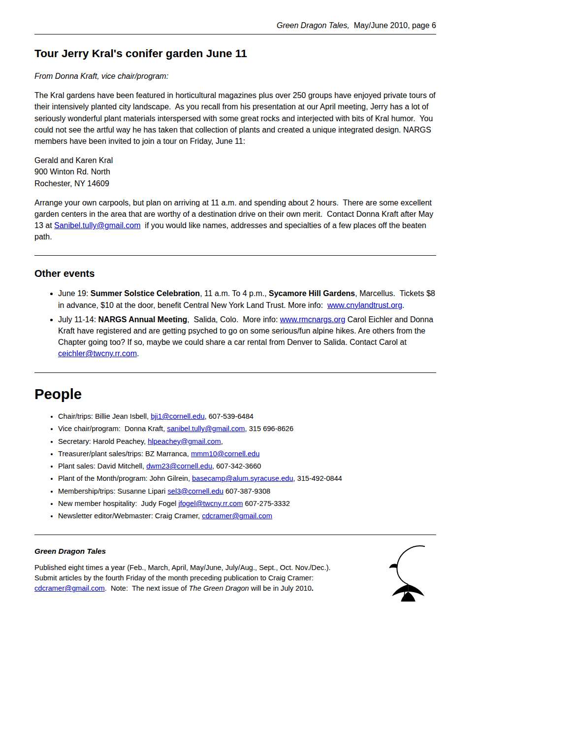Green Dragon Tales, May/June 2010, page 6
Tour Jerry Kral's conifer garden June 11
From Donna Kraft, vice chair/program:
The Kral gardens have been featured in horticultural magazines plus over 250 groups have enjoyed private tours of their intensively planted city landscape. As you recall from his presentation at our April meeting, Jerry has a lot of seriously wonderful plant materials interspersed with some great rocks and interjected with bits of Kral humor. You could not see the artful way he has taken that collection of plants and created a unique integrated design. NARGS members have been invited to join a tour on Friday, June 11:
Gerald and Karen Kral
900 Winton Rd. North
Rochester, NY 14609
Arrange your own carpools, but plan on arriving at 11 a.m. and spending about 2 hours. There are some excellent garden centers in the area that are worthy of a destination drive on their own merit. Contact Donna Kraft after May 13 at Sanibel.tully@gmail.com if you would like names, addresses and specialties of a few places off the beaten path.
Other events
June 19: Summer Solstice Celebration, 11 a.m. To 4 p.m., Sycamore Hill Gardens, Marcellus. Tickets $8 in advance, $10 at the door, benefit Central New York Land Trust. More info: www.cnylandtrust.org.
July 11-14: NARGS Annual Meeting, Salida, Colo. More info: www.rmcnargs.org Carol Eichler and Donna Kraft have registered and are getting psyched to go on some serious/fun alpine hikes. Are others from the Chapter going too? If so, maybe we could share a car rental from Denver to Salida. Contact Carol at ceichler@twcny.rr.com.
People
Chair/trips: Billie Jean Isbell, bji1@cornell.edu, 607-539-6484
Vice chair/program: Donna Kraft, sanibel.tully@gmail.com, 315 696-8626
Secretary: Harold Peachey, hlpeachey@gmail.com,
Treasurer/plant sales/trips: BZ Marranca, mmm10@cornell.edu
Plant sales: David Mitchell, dwm23@cornell.edu, 607-342-3660
Plant of the Month/program: John Gilrein, basecamp@alum.syracuse.edu, 315-492-0844
Membership/trips: Susanne Lipari sel3@cornell.edu 607-387-9308
New member hospitality: Judy Fogel jfogel@twcny.rr.com 607-275-3332
Newsletter editor/Webmaster: Craig Cramer, cdcramer@gmail.com
Green Dragon Tales
Published eight times a year (Feb., March, April, May/June, July/Aug., Sept., Oct. Nov./Dec.). Submit articles by the fourth Friday of the month preceding publication to Craig Cramer: cdcramer@gmail.com. Note: The next issue of The Green Dragon will be in July 2010.